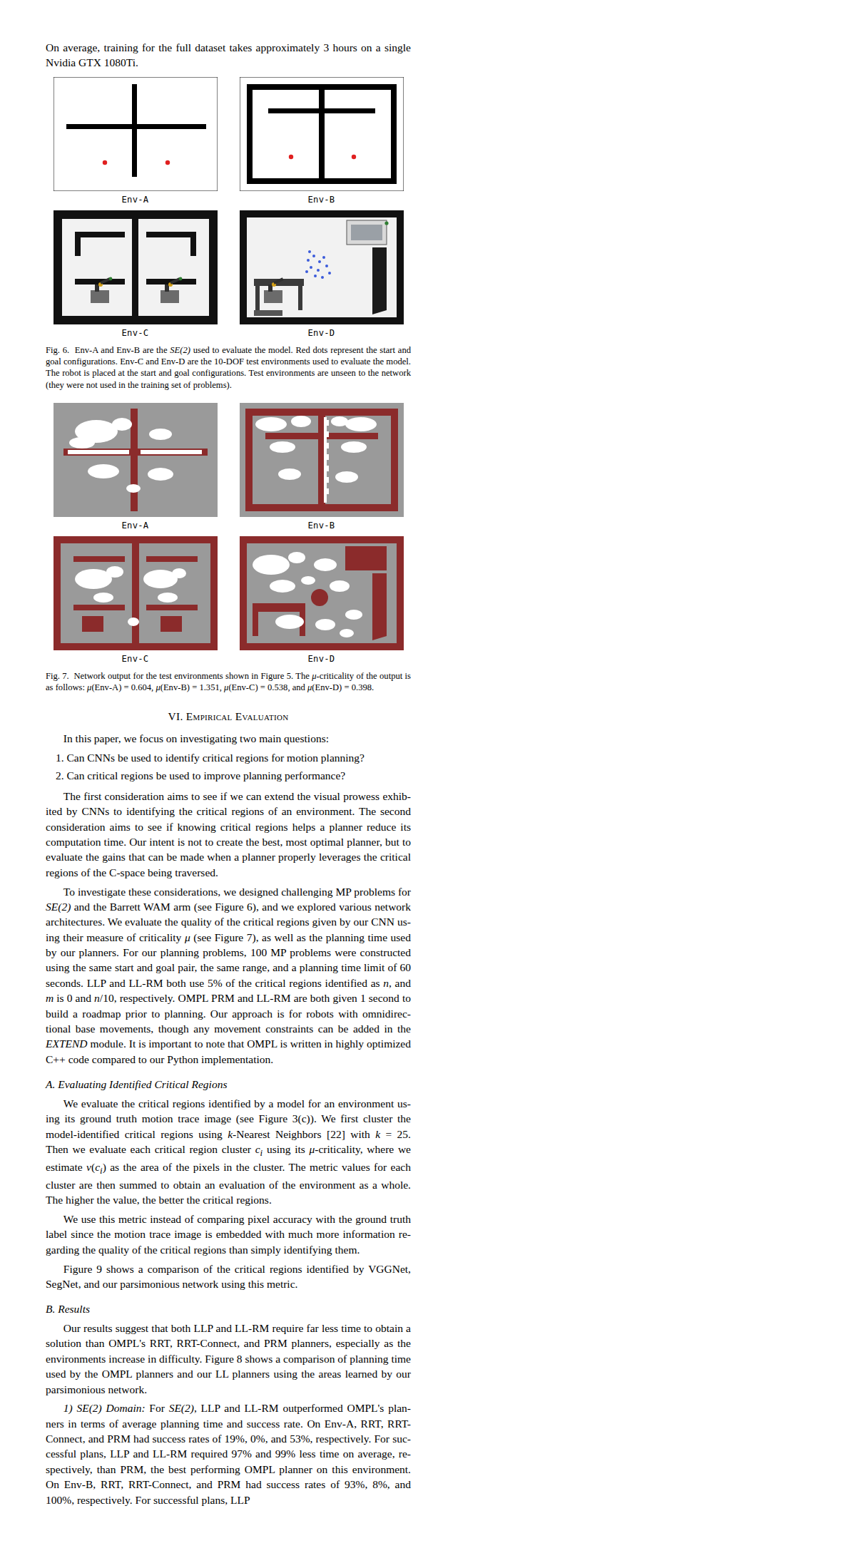On average, training for the full dataset takes approximately 3 hours on a single Nvidia GTX 1080Ti.
Env-A
Env-B
Env-C
Env-D
Fig. 6. Env-A and Env-B are the SE(2) used to evaluate the model. Red dots represent the start and goal configurations. Env-C and Env-D are the 10-DOF test environments used to evaluate the model. The robot is placed at the start and goal configurations. Test environments are unseen to the network (they were not used in the training set of problems).
Env-A
Env-B
Env-C
Env-D
Fig. 7. Network output for the test environments shown in Figure 5. The μ-criticality of the output is as follows: μ(Env-A) = 0.604, μ(Env-B) = 1.351, μ(Env-C) = 0.538, and μ(Env-D) = 0.398.
VI. Empirical Evaluation
In this paper, we focus on investigating two main questions:
Can CNNs be used to identify critical regions for motion planning?
Can critical regions be used to improve planning performance?
The first consideration aims to see if we can extend the visual prowess exhibited by CNNs to identifying the critical regions of an environment. The second consideration aims to see if knowing critical regions helps a planner reduce its computation time. Our intent is not to create the best, most optimal planner, but to evaluate the gains that can be made when a planner properly leverages the critical regions of the C-space being traversed.
To investigate these considerations, we designed challenging MP problems for SE(2) and the Barrett WAM arm (see Figure 6), and we explored various network architectures. We evaluate the quality of the critical regions given by our CNN using their measure of criticality μ (see Figure 7), as well as the planning time used by our planners. For our planning problems, 100 MP problems were constructed using the same start and goal pair, the same range, and a planning time limit of 60 seconds. LLP and LL-RM both use 5% of the critical regions identified as n, and m is 0 and n/10, respectively. OMPL PRM and LL-RM are both given 1 second to build a roadmap prior to planning. Our approach is for robots with omnidirectional base movements, though any movement constraints can be added in the EXTEND module. It is important to note that OMPL is written in highly optimized C++ code compared to our Python implementation.
A. Evaluating Identified Critical Regions
We evaluate the critical regions identified by a model for an environment using its ground truth motion trace image (see Figure 3(c)). We first cluster the model-identified critical regions using k-Nearest Neighbors [22] with k = 25. Then we evaluate each critical region cluster ci using its μ-criticality, where we estimate v(ci) as the area of the pixels in the cluster. The metric values for each cluster are then summed to obtain an evaluation of the environment as a whole. The higher the value, the better the critical regions.
We use this metric instead of comparing pixel accuracy with the ground truth label since the motion trace image is embedded with much more information regarding the quality of the critical regions than simply identifying them.
Figure 9 shows a comparison of the critical regions identified by VGGNet, SegNet, and our parsimonious network using this metric.
B. Results
Our results suggest that both LLP and LL-RM require far less time to obtain a solution than OMPL's RRT, RRT-Connect, and PRM planners, especially as the environments increase in difficulty. Figure 8 shows a comparison of planning time used by the OMPL planners and our LL planners using the areas learned by our parsimonious network.
1) SE(2) Domain: For SE(2), LLP and LL-RM outperformed OMPL's planners in terms of average planning time and success rate. On Env-A, RRT, RRT-Connect, and PRM had success rates of 19%, 0%, and 53%, respectively. For successful plans, LLP and LL-RM required 97% and 99% less time on average, respectively, than PRM, the best performing OMPL planner on this environment. On Env-B, RRT, RRT-Connect, and PRM had success rates of 93%, 8%, and 100%, respectively. For successful plans, LLP